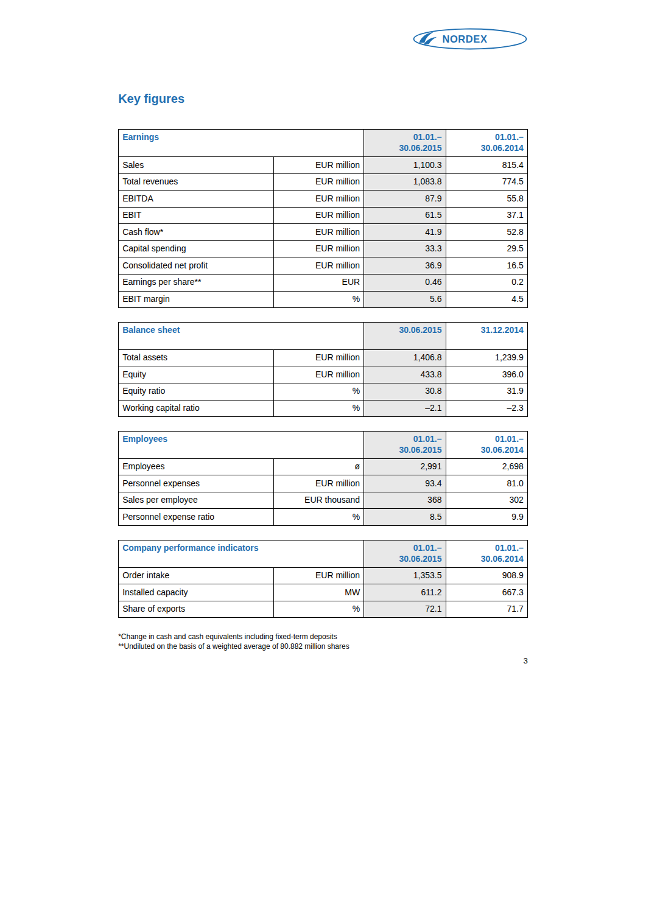NORDEX
Key figures
| Earnings | | 01.01.– 30.06.2015 | 01.01.– 30.06.2014 |
| --- | --- | --- | --- |
| Sales | EUR million | 1,100.3 | 815.4 |
| Total revenues | EUR million | 1,083.8 | 774.5 |
| EBITDA | EUR million | 87.9 | 55.8 |
| EBIT | EUR million | 61.5 | 37.1 |
| Cash flow* | EUR million | 41.9 | 52.8 |
| Capital spending | EUR million | 33.3 | 29.5 |
| Consolidated net profit | EUR million | 36.9 | 16.5 |
| Earnings per share** | EUR | 0.46 | 0.2 |
| EBIT margin | % | 5.6 | 4.5 |
| Balance sheet | | 30.06.2015 | 31.12.2014 |
| --- | --- | --- | --- |
| Total assets | EUR million | 1,406.8 | 1,239.9 |
| Equity | EUR million | 433.8 | 396.0 |
| Equity ratio | % | 30.8 | 31.9 |
| Working capital ratio | % | –2.1 | –2.3 |
| Employees | | 01.01.– 30.06.2015 | 01.01.– 30.06.2014 |
| --- | --- | --- | --- |
| Employees | ø | 2,991 | 2,698 |
| Personnel expenses | EUR million | 93.4 | 81.0 |
| Sales per employee | EUR thousand | 368 | 302 |
| Personnel expense ratio | % | 8.5 | 9.9 |
| Company performance indicators | | 01.01.– 30.06.2015 | 01.01.– 30.06.2014 |
| --- | --- | --- | --- |
| Order intake | EUR million | 1,353.5 | 908.9 |
| Installed capacity | MW | 611.2 | 667.3 |
| Share of exports | % | 72.1 | 71.7 |
*Change in cash and cash equivalents including fixed-term deposits
**Undiluted on the basis of a weighted average of 80.882 million shares
3